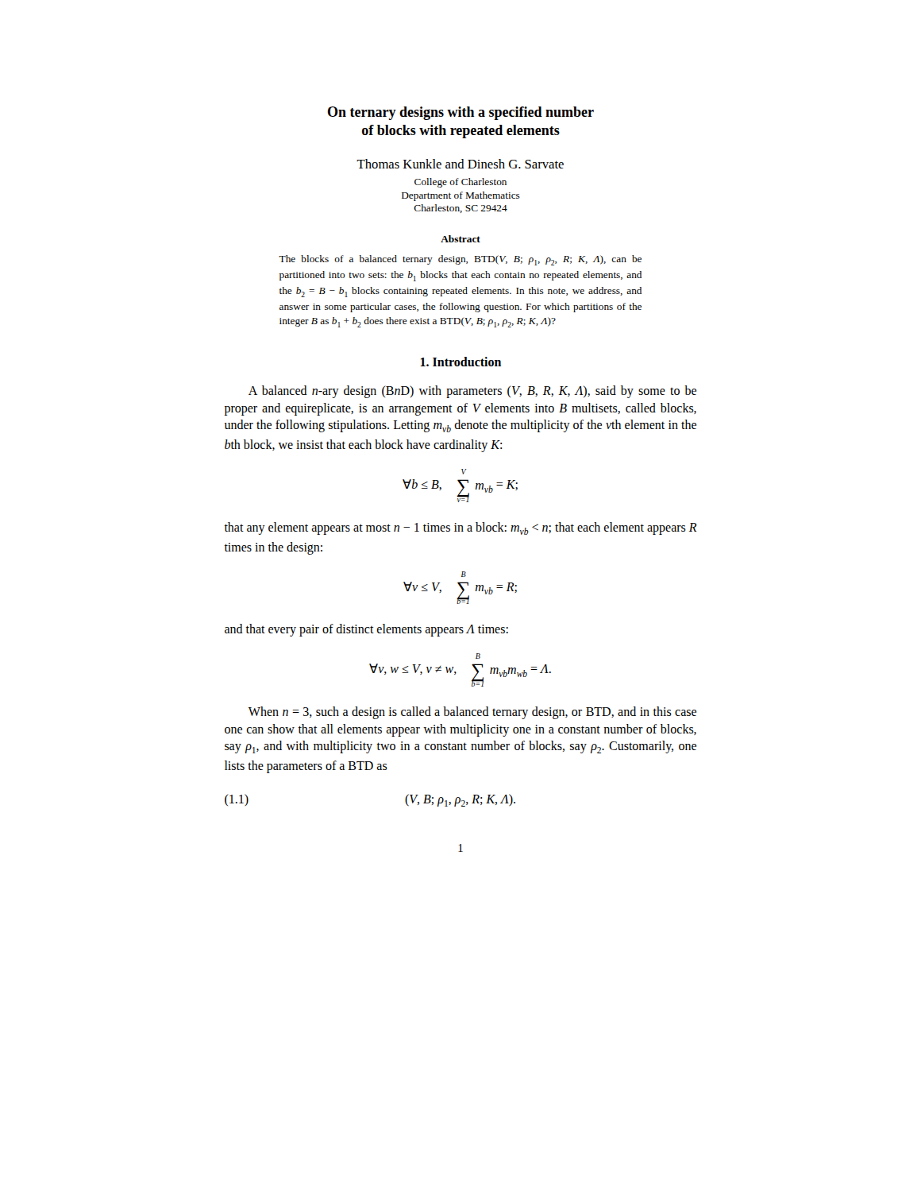On ternary designs with a specified number
of blocks with repeated elements
Thomas Kunkle and Dinesh G. Sarvate
College of Charleston
Department of Mathematics
Charleston, SC 29424
Abstract
The blocks of a balanced ternary design, BTD(V, B; ρ1, ρ2, R; K, Λ), can be partitioned into two sets: the b1 blocks that each contain no repeated elements, and the b2 = B − b1 blocks containing repeated elements. In this note, we address, and answer in some particular cases, the following question. For which partitions of the integer B as b1 + b2 does there exist a BTD(V, B; ρ1, ρ2, R; K, Λ)?
1. Introduction
A balanced n-ary design (Bn D) with parameters (V, B, R, K, Λ), said by some to be proper and equireplicate, is an arrangement of V elements into B multisets, called blocks, under the following stipulations. Letting mvb denote the multiplicity of the vth element in the bth block, we insist that each block have cardinality K:
∀b ≤ B, V∑v=1 mvb = K;
that any element appears at most n − 1 times in a block: mvb < n; that each element appears R times in the design:
∀v ≤ V, B∑b=1 mvb = R;
and that every pair of distinct elements appears Λ times:
∀v, w ≤ V, v ≠ w, B∑b=1 mvb mwb = Λ.
When n = 3, such a design is called a balanced ternary design, or BTD, and in this case one can show that all elements appear with multiplicity one in a constant number of blocks, say ρ1, and with multiplicity two in a constant number of blocks, say ρ2. Customarily, one lists the parameters of a BTD as
(1.1) (V, B; ρ1, ρ2, R; K, Λ).
1